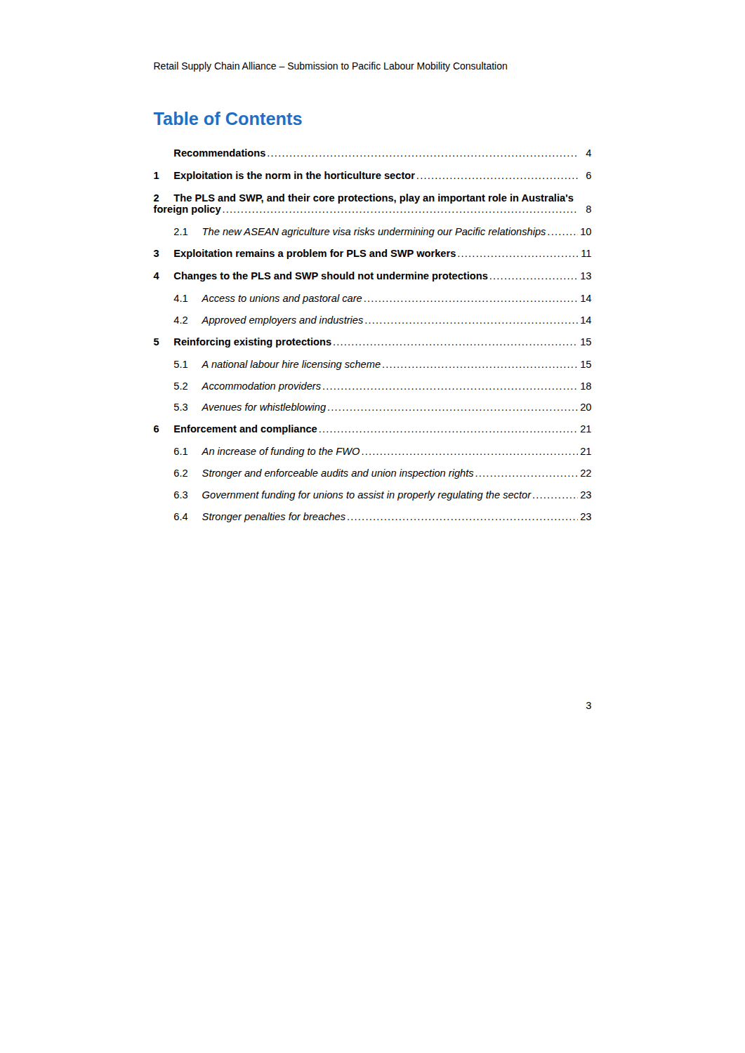Retail Supply Chain Alliance – Submission to Pacific Labour Mobility Consultation
Table of Contents
Recommendations .................................................................................................................. 4
1 Exploitation is the norm in the horticulture sector ................................................................... 6
2 The PLS and SWP, and their core protections, play an important role in Australia's
foreign policy ............................................................................................................................. 8
2.1 The new ASEAN agriculture visa risks undermining our Pacific relationships .................... 10
3 Exploitation remains a problem for PLS and SWP workers .................................................. 11
4 Changes to the PLS and SWP should not undermine protections ....................................... 13
4.1 Access to unions and pastoral care ..................................................................................... 14
4.2 Approved employers and industries ..................................................................................... 14
5 Reinforcing existing protections .............................................................................................. 15
5.1 A national labour hire licensing scheme ............................................................................. 15
5.2 Accommodation providers ..................................................................................................... 18
5.3 Avenues for whistleblowing ................................................................................................... 20
6 Enforcement and compliance ................................................................................................. 21
6.1 An increase of funding to the FWO ..................................................................................... 21
6.2 Stronger and enforceable audits and union inspection rights ............................................. 22
6.3 Government funding for unions to assist in properly regulating the sector ......................... 23
6.4 Stronger penalties for breaches ........................................................................................... 23
3